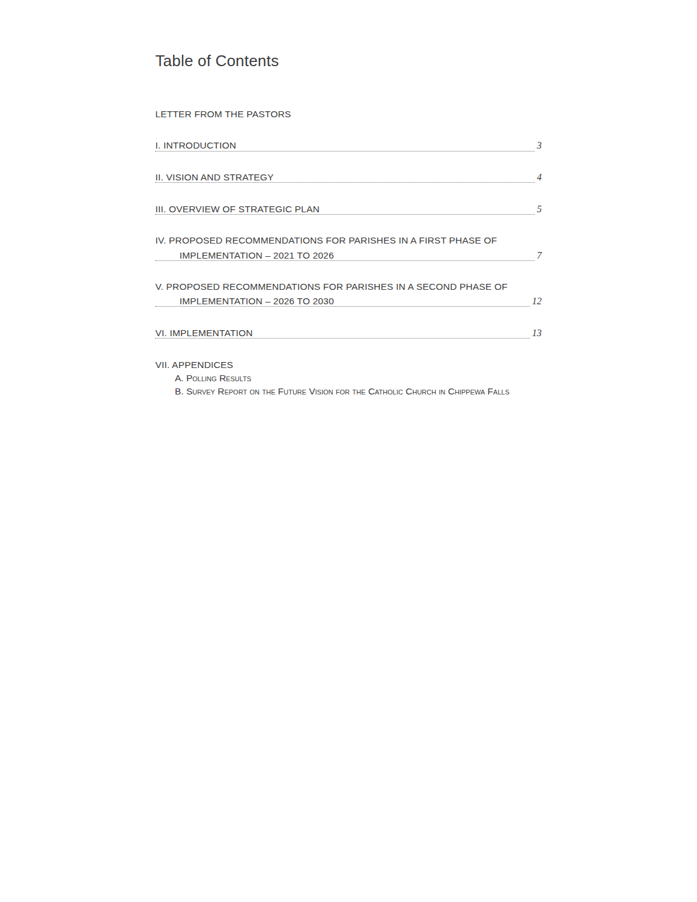Table of Contents
LETTER FROM THE PASTORS
3 I. INTRODUCTION
4 II. VISION AND STRATEGY
5 III. OVERVIEW OF STRATEGIC PLAN
IV. PROPOSED RECOMMENDATIONS FOR PARISHES IN A FIRST PHASE OF 7 IMPLEMENTATION – 2021 TO 2026
V. PROPOSED RECOMMENDATIONS FOR PARISHES IN A SECOND PHASE OF 12 IMPLEMENTATION – 2026 TO 2030
13 VI. IMPLEMENTATION
VII. APPENDICES
A. Polling Results
B. Survey Report on the Future Vision for the Catholic Church in Chippewa Falls